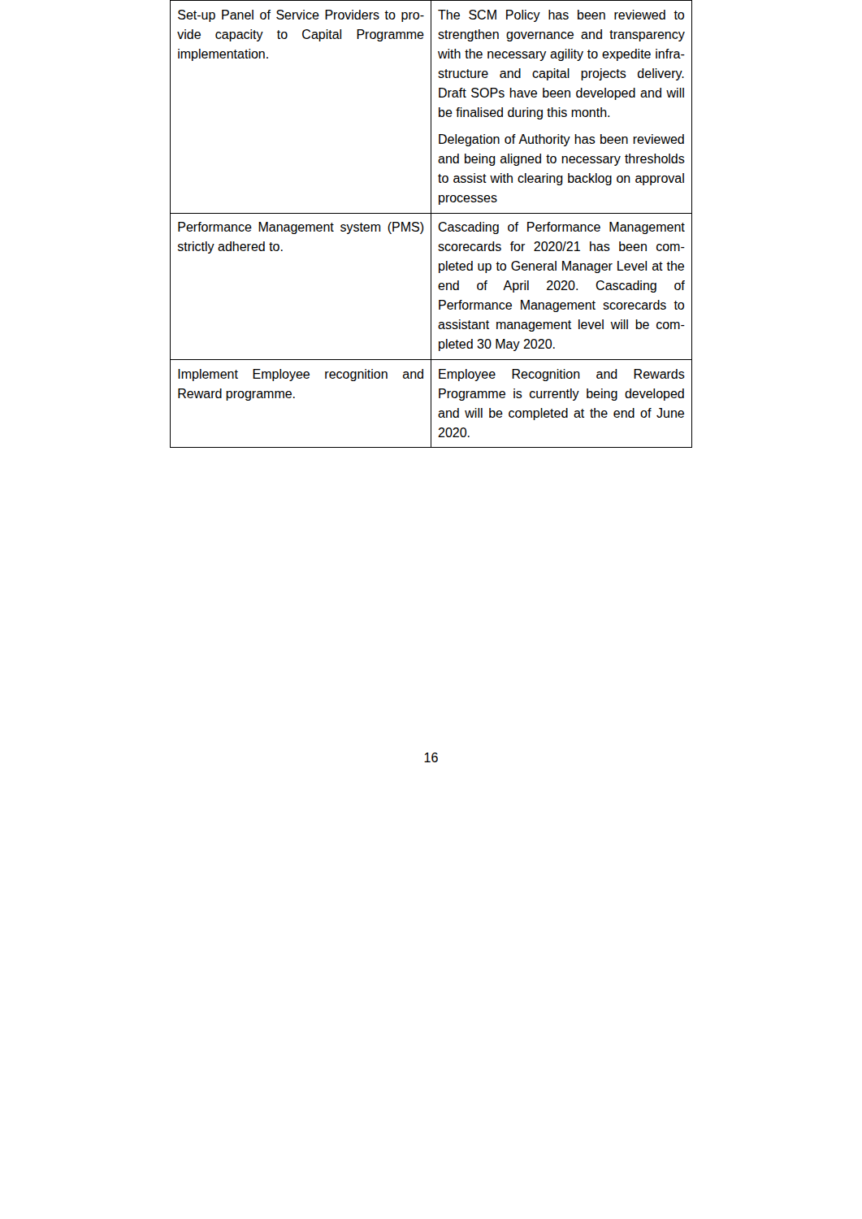| Set-up Panel of Service Providers to provide capacity to Capital Programme implementation. | The SCM Policy has been reviewed to strengthen governance and transparency with the necessary agility to expedite infrastructure and capital projects delivery. Draft SOPs have been developed and will be finalised during this month. Delegation of Authority has been reviewed and being aligned to necessary thresholds to assist with clearing backlog on approval processes |
| Performance Management system (PMS) strictly adhered to. | Cascading of Performance Management scorecards for 2020/21 has been completed up to General Manager Level at the end of April 2020. Cascading of Performance Management scorecards to assistant management level will be completed 30 May 2020. |
| Implement Employee recognition and Reward programme. | Employee Recognition and Rewards Programme is currently being developed and will be completed at the end of June 2020. |
16